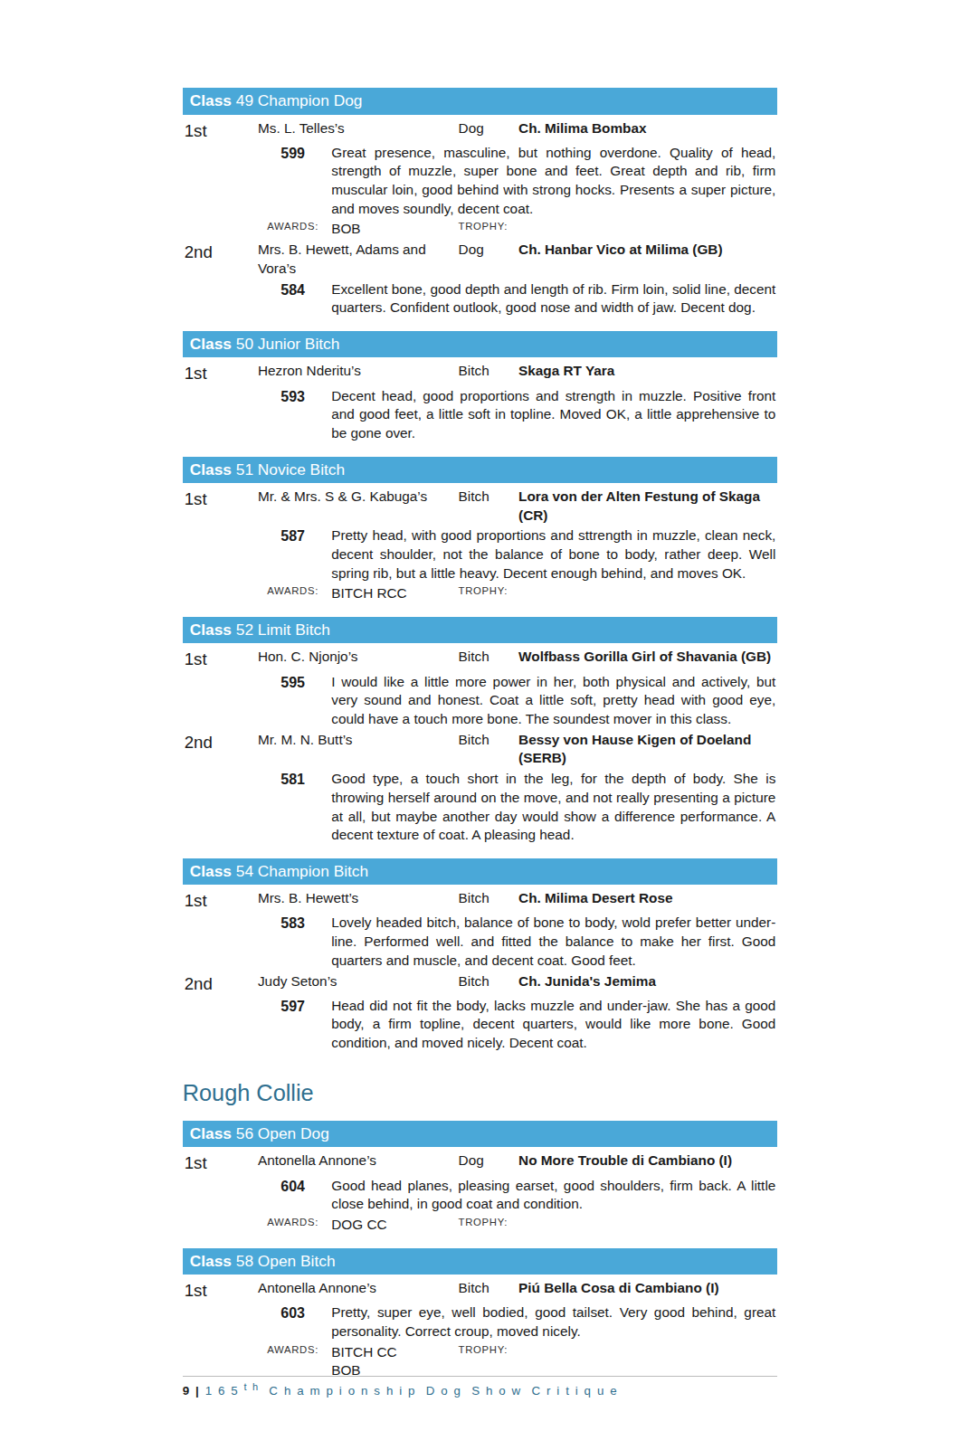Class 49 Champion Dog
| 1st | Ms. L. Telles’s | Dog | Ch. Milima Bombax |
| | 599 | Great presence, masculine, but nothing overdone. Quality of head, strength of muzzle, super bone and feet. Great depth and rib, firm muscular loin, good behind with strong hocks. Presents a super picture, and moves soundly, decent coat. |
| | AWARDS: | BOB | TROPHY: |
| 2nd | Mrs. B. Hewett, Adams and Vora’s | Dog | Ch. Hanbar Vico at Milima (GB) |
| | 584 | Excellent bone, good depth and length of rib. Firm loin, solid line, decent quarters. Confident outlook, good nose and width of jaw. Decent dog. |
Class 50 Junior Bitch
| 1st | Hezron Nderitu’s | Bitch | Skaga RT Yara |
| | 593 | Decent head, good proportions and strength in muzzle. Positive front and good feet, a little soft in topline. Moved OK, a little apprehensive to be gone over. |
Class 51 Novice Bitch
| 1st | Mr. & Mrs. S & G. Kabuga’s | Bitch | Lora von der Alten Festung of Skaga (CR) |
| | 587 | Pretty head, with good proportions and sttrength in muzzle, clean neck, decent shoulder, not the balance of bone to body, rather deep. Well spring rib, but a little heavy. Decent enough behind, and moves OK. |
| | AWARDS: | BITCH RCC | TROPHY: |
Class 52 Limit Bitch
| 1st | Hon. C. Njonjo’s | Bitch | Wolfbass Gorilla Girl of Shavania (GB) |
| | 595 | I would like a little more power in her, both physical and actively, but very sound and honest. Coat a little soft, pretty head with good eye, could have a touch more bone. The soundest mover in this class. |
| 2nd | Mr. M. N. Butt’s | Bitch | Bessy von Hause Kigen of Doeland (SERB) |
| | 581 | Good type, a touch short in the leg, for the depth of body. She is throwing herself around on the move, and not really presenting a picture at all, but maybe another day would show a difference performance. A decent texture of coat. A pleasing head. |
Class 54 Champion Bitch
| 1st | Mrs. B. Hewett’s | Bitch | Ch. Milima Desert Rose |
| | 583 | Lovely headed bitch, balance of bone to body, wold prefer better under-line. Performed well. and fitted the balance to make her first. Good quarters and muscle, and decent coat. Good feet. |
| 2nd | Judy Seton’s | Bitch | Ch. Junida's Jemima |
| | 597 | Head did not fit the body, lacks muzzle and under-jaw. She has a good body, a firm topline, decent quarters, would like more bone. Good condition, and moved nicely. Decent coat. |
Rough Collie
Class 56 Open Dog
| 1st | Antonella Annone’s | Dog | No More Trouble di Cambiano (I) |
| | 604 | Good head planes, pleasing earset, good shoulders, firm back. A little close behind, in good coat and condition. |
| | AWARDS: | DOG CC | TROPHY: |
Class 58 Open Bitch
| 1st | Antonella Annone’s | Bitch | Piú Bella Cosa di Cambiano (I) |
| | 603 | Pretty, super eye, well bodied, good tailset. Very good behind, great personality. Correct croup, moved nicely. |
| | AWARDS: | BITCH CC BOB | TROPHY: |
9 | 1 6 5 t h C h a m p i o n s h i p D o g S h o w C r i t i q u e